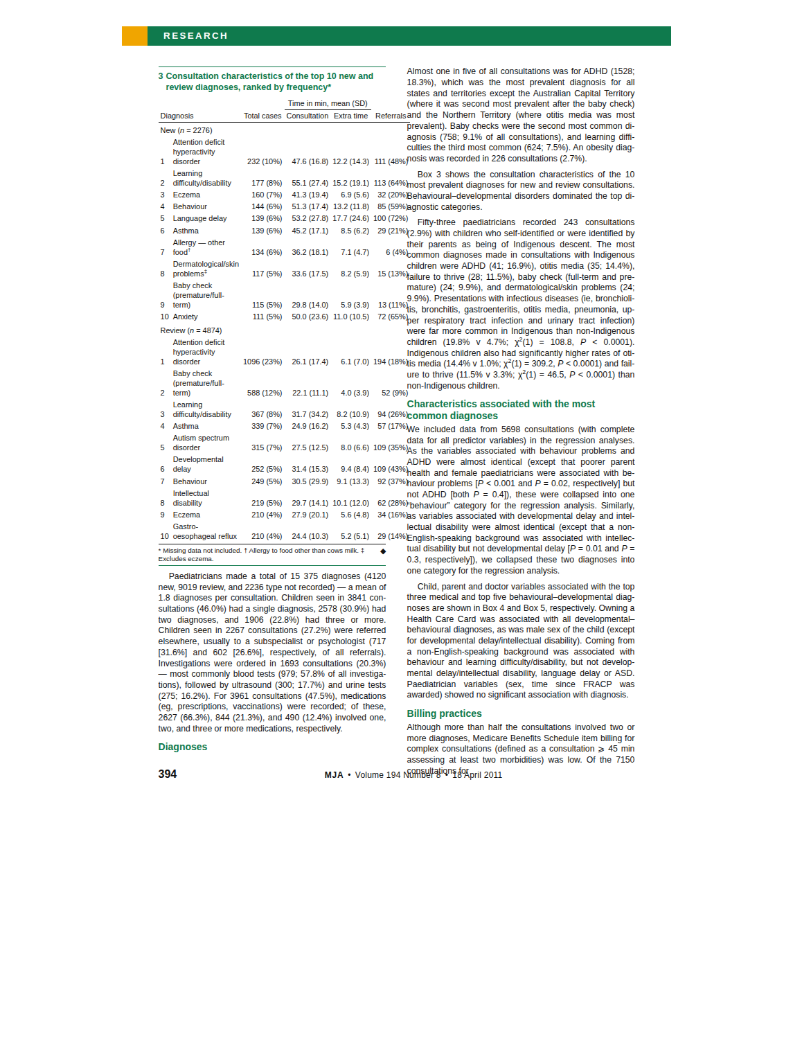RESEARCH
3 Consultation characteristics of the top 10 new and review diagnoses, ranked by frequency*
| | | | Time in min, mean (SD) | |
| --- | --- | --- | --- | --- |
| Diagnosis | Total cases | Consultation | Extra time | Referrals |
| New ( n = 2276) |
| 1 | Attention deficit hyperactivity disorder | 232 (10%) | 47.6 (16.8) | 12.2 (14.3) | 111 (48%) |
| 2 | Learning difficulty/disability | 177 (8%) | 55.1 (27.4) | 15.2 (19.1) | 113 (64%) |
| 3 | Eczema | 160 (7%) | 41.3 (19.4) | 6.9 (5.6) | 32 (20%) |
| 4 | Behaviour | 144 (6%) | 51.3 (17.4) | 13.2 (11.8) | 85 (59%) |
| 5 | Language delay | 139 (6%) | 53.2 (27.8) | 17.7 (24.6) | 100 (72%) |
| 6 | Asthma | 139 (6%) | 45.2 (17.1) | 8.5 (6.2) | 29 (21%) |
| 7 | Allergy — other food † | 134 (6%) | 36.2 (18.1) | 7.1 (4.7) | 6 (4%) |
| 8 | Dermatological/skin problems ‡ | 117 (5%) | 33.6 (17.5) | 8.2 (5.9) | 15 (13%) |
| 9 | Baby check (premature/full-term) | 115 (5%) | 29.8 (14.0) | 5.9 (3.9) | 13 (11%) |
| 10 | Anxiety | 111 (5%) | 50.0 (23.6) | 11.0 (10.5) | 72 (65%) |
| Review ( n = 4874) |
| 1 | Attention deficit hyperactivity disorder | 1096 (23%) | 26.1 (17.4) | 6.1 (7.0) | 194 (18%) |
| 2 | Baby check (premature/full-term) | 588 (12%) | 22.1 (11.1) | 4.0 (3.9) | 52 (9%) |
| 3 | Learning difficulty/disability | 367 (8%) | 31.7 (34.2) | 8.2 (10.9) | 94 (26%) |
| 4 | Asthma | 339 (7%) | 24.9 (16.2) | 5.3 (4.3) | 57 (17%) |
| 5 | Autism spectrum disorder | 315 (7%) | 27.5 (12.5) | 8.0 (6.6) | 109 (35%) |
| 6 | Developmental delay | 252 (5%) | 31.4 (15.3) | 9.4 (8.4) | 109 (43%) |
| 7 | Behaviour | 249 (5%) | 30.5 (29.9) | 9.1 (13.3) | 92 (37%) |
| 8 | Intellectual disability | 219 (5%) | 29.7 (14.1) | 10.1 (12.0) | 62 (28%) |
| 9 | Eczema | 210 (4%) | 27.9 (20.1) | 5.6 (4.8) | 34 (16%) |
| 10 | Gastro-oesophageal reflux | 210 (4%) | 24.4 (10.3) | 5.2 (5.1) | 29 (14%) |
* Missing data not included. † Allergy to food other than cows milk. ‡ Excludes eczema. ◆
Paediatricians made a total of 15 375 diagnoses (4120 new, 9019 review, and 2236 type not recorded) — a mean of 1.8 diagnoses per consultation. Children seen in 3841 consultations (46.0%) had a single diagnosis, 2578 (30.9%) had two diagnoses, and 1906 (22.8%) had three or more. Children seen in 2267 consultations (27.2%) were referred elsewhere, usually to a subspecialist or psychologist (717 [31.6%] and 602 [26.6%], respectively, of all referrals). Investigations were ordered in 1693 consultations (20.3%) — most commonly blood tests (979; 57.8% of all investigations), followed by ultrasound (300; 17.7%) and urine tests (275; 16.2%). For 3961 consultations (47.5%), medications (eg, prescriptions, vaccinations) were recorded; of these, 2627 (66.3%), 844 (21.3%), and 490 (12.4%) involved one, two, and three or more medications, respectively.
Diagnoses
Almost one in five of all consultations was for ADHD (1528; 18.3%), which was the most prevalent diagnosis for all states and territories except the Australian Capital Territory (where it was second most prevalent after the baby check) and the Northern Territory (where otitis media was most prevalent). Baby checks were the second most common diagnosis (758; 9.1% of all consultations), and learning difficulties the third most common (624; 7.5%). An obesity diagnosis was recorded in 226 consultations (2.7%).
Box 3 shows the consultation characteristics of the 10 most prevalent diagnoses for new and review consultations. Behavioural–developmental disorders dominated the top diagnostic categories.
Fifty-three paediatricians recorded 243 consultations (2.9%) with children who self-identified or were identified by their parents as being of Indigenous descent. The most common diagnoses made in consultations with Indigenous children were ADHD (41; 16.9%), otitis media (35; 14.4%), failure to thrive (28; 11.5%), baby check (full-term and premature) (24; 9.9%), and dermatological/skin problems (24; 9.9%). Presentations with infectious diseases (ie, bronchiolitis, bronchitis, gastroenteritis, otitis media, pneumonia, upper respiratory tract infection and urinary tract infection) were far more common in Indigenous than non-Indigenous children (19.8% v 4.7%; χ2(1) = 108.8, P < 0.0001). Indigenous children also had significantly higher rates of otitis media (14.4% v 1.0%; χ2(1) = 309.2, P < 0.0001) and failure to thrive (11.5% v 3.3%; χ2(1) = 46.5, P < 0.0001) than non-Indigenous children.
Characteristics associated with the most common diagnoses
We included data from 5698 consultations (with complete data for all predictor variables) in the regression analyses. As the variables associated with behaviour problems and ADHD were almost identical (except that poorer parent health and female paediatricians were associated with behaviour problems [P < 0.001 and P = 0.02, respectively] but not ADHD [both P = 0.4]), these were collapsed into one “behaviour” category for the regression analysis. Similarly, as variables associated with developmental delay and intellectual disability were almost identical (except that a non-English-speaking background was associated with intellectual disability but not developmental delay [P = 0.01 and P = 0.3, respectively]), we collapsed these two diagnoses into one category for the regression analysis.
Child, parent and doctor variables associated with the top three medical and top five behavioural–developmental diagnoses are shown in Box 4 and Box 5, respectively. Owning a Health Care Card was associated with all developmental–behavioural diagnoses, as was male sex of the child (except for developmental delay/intellectual disability). Coming from a non-English-speaking background was associated with behaviour and learning difficulty/disability, but not developmental delay/intellectual disability, language delay or ASD. Paediatrician variables (sex, time since FRACP was awarded) showed no significant association with diagnosis.
Billing practices
Although more than half the consultations involved two or more diagnoses, Medicare Benefits Schedule item billing for complex consultations (defined as a consultation ⩾ 45 min assessing at least two morbidities) was low. Of the 7150 consultations for
394
MJA•Volume 194 Number 8•18 April 2011